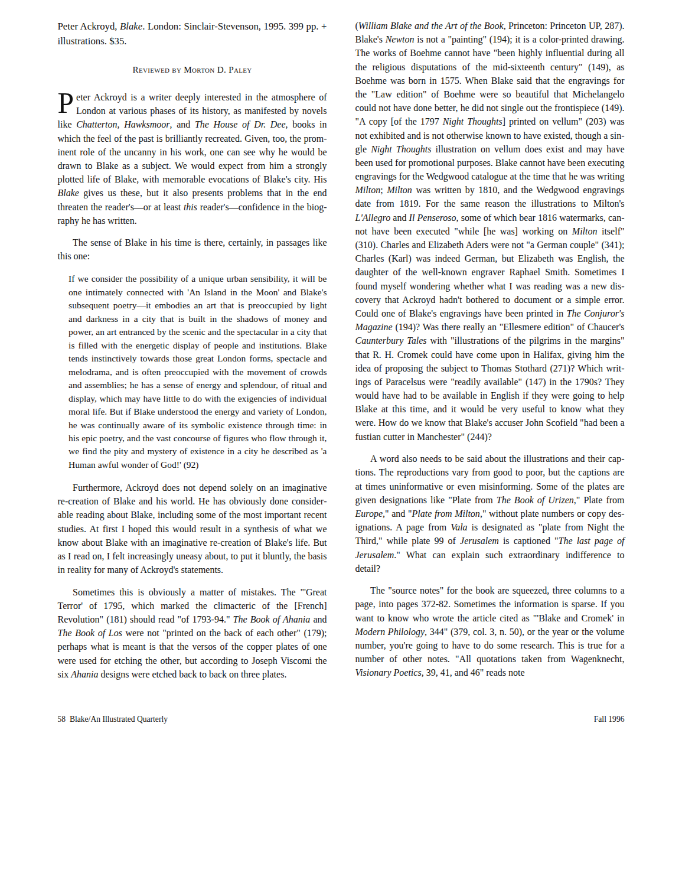Peter Ackroyd, Blake. London: Sinclair-Stevenson, 1995. 399 pp. + illustrations. $35.
Reviewed by Morton D. Paley
Peter Ackroyd is a writer deeply interested in the atmosphere of London at various phases of its history, as manifested by novels like Chatterton, Hawksmoor, and The House of Dr. Dee, books in which the feel of the past is brilliantly recreated. Given, too, the prominent role of the uncanny in his work, one can see why he would be drawn to Blake as a subject. We would expect from him a strongly plotted life of Blake, with memorable evocations of Blake's city. His Blake gives us these, but it also presents problems that in the end threaten the reader's—or at least this reader's—confidence in the biography he has written.
The sense of Blake in his time is there, certainly, in passages like this one:
If we consider the possibility of a unique urban sensibility, it will be one intimately connected with 'An Island in the Moon' and Blake's subsequent poetry—it embodies an art that is preoccupied by light and darkness in a city that is built in the shadows of money and power, an art entranced by the scenic and the spectacular in a city that is filled with the energetic display of people and institutions. Blake tends instinctively towards those great London forms, spectacle and melodrama, and is often preoccupied with the movement of crowds and assemblies; he has a sense of energy and splendour, of ritual and display, which may have little to do with the exigencies of individual moral life. But if Blake understood the energy and variety of London, he was continually aware of its symbolic existence through time: in his epic poetry, and the vast concourse of figures who flow through it, we find the pity and mystery of existence in a city he described as 'a Human awful wonder of God!' (92)
Furthermore, Ackroyd does not depend solely on an imaginative re-creation of Blake and his world. He has obviously done considerable reading about Blake, including some of the most important recent studies. At first I hoped this would result in a synthesis of what we know about Blake with an imaginative re-creation of Blake's life. But as I read on, I felt increasingly uneasy about, to put it bluntly, the basis in reality for many of Ackroyd's statements.
Sometimes this is obviously a matter of mistakes. The "'Great Terror' of 1795, which marked the climacteric of the [French] Revolution" (181) should read "of 1793-94." The Book of Ahania and The Book of Los were not "printed on the back of each other" (179); perhaps what is meant is that the versos of the copper plates of one were used for etching the other, but according to Joseph Viscomi the six Ahania designs were etched back to back on three plates.
(William Blake and the Art of the Book, Princeton: Princeton UP, 287). Blake's Newton is not a "painting" (194); it is a color-printed drawing. The works of Boehme cannot have "been highly influential during all the religious disputations of the mid-sixteenth century" (149), as Boehme was born in 1575. When Blake said that the engravings for the "Law edition" of Boehme were so beautiful that Michelangelo could not have done better, he did not single out the frontispiece (149). "A copy [of the 1797 Night Thoughts] printed on vellum" (203) was not exhibited and is not otherwise known to have existed, though a single Night Thoughts illustration on vellum does exist and may have been used for promotional purposes. Blake cannot have been executing engravings for the Wedgwood catalogue at the time that he was writing Milton; Milton was written by 1810, and the Wedgwood engravings date from 1819. For the same reason the illustrations to Milton's L'Allegro and Il Penseroso, some of which bear 1816 watermarks, cannot have been executed "while [he was] working on Milton itself" (310). Charles and Elizabeth Aders were not "a German couple" (341); Charles (Karl) was indeed German, but Elizabeth was English, the daughter of the well-known engraver Raphael Smith. Sometimes I found myself wondering whether what I was reading was a new discovery that Ackroyd hadn't bothered to document or a simple error. Could one of Blake's engravings have been printed in The Conjuror's Magazine (194)? Was there really an "Ellesmere edition" of Chaucer's Caunterbury Tales with "illustrations of the pilgrims in the margins" that R. H. Cromek could have come upon in Halifax, giving him the idea of proposing the subject to Thomas Stothard (271)? Which writings of Paracelsus were "readily available" (147) in the 1790s? They would have had to be available in English if they were going to help Blake at this time, and it would be very useful to know what they were. How do we know that Blake's accuser John Scofield "had been a fustian cutter in Manchester" (244)?
A word also needs to be said about the illustrations and their captions. The reproductions vary from good to poor, but the captions are at times uninformative or even misinforming. Some of the plates are given designations like "Plate from The Book of Urizen," Plate from Europe," and "Plate from Milton," without plate numbers or copy designations. A page from Vala is designated as "plate from Night the Third," while plate 99 of Jerusalem is captioned "The last page of Jerusalem." What can explain such extraordinary indifference to detail?
The "source notes" for the book are squeezed, three columns to a page, into pages 372-82. Sometimes the information is sparse. If you want to know who wrote the article cited as "'Blake and Cromek' in Modern Philology, 344" (379, col. 3, n. 50), or the year or the volume number, you're going to have to do some research. This is true for a number of other notes. "All quotations taken from Wagenknecht, Visionary Poetics, 39, 41, and 46" reads note
58 Blake/An Illustrated Quarterly Fall 1996